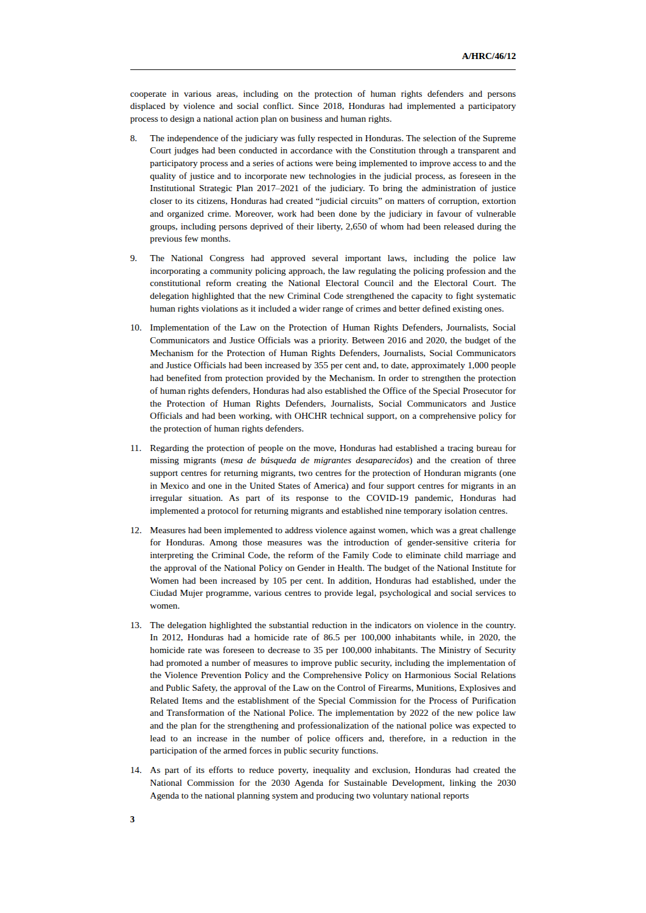A/HRC/46/12
cooperate in various areas, including on the protection of human rights defenders and persons displaced by violence and social conflict. Since 2018, Honduras had implemented a participatory process to design a national action plan on business and human rights.
8.
The independence of the judiciary was fully respected in Honduras. The selection of the Supreme Court judges had been conducted in accordance with the Constitution through a transparent and participatory process and a series of actions were being implemented to improve access to and the quality of justice and to incorporate new technologies in the judicial process, as foreseen in the Institutional Strategic Plan 2017–2021 of the judiciary. To bring the administration of justice closer to its citizens, Honduras had created “judicial circuits” on matters of corruption, extortion and organized crime. Moreover, work had been done by the judiciary in favour of vulnerable groups, including persons deprived of their liberty, 2,650 of whom had been released during the previous few months.
9.
The National Congress had approved several important laws, including the police law incorporating a community policing approach, the law regulating the policing profession and the constitutional reform creating the National Electoral Council and the Electoral Court. The delegation highlighted that the new Criminal Code strengthened the capacity to fight systematic human rights violations as it included a wider range of crimes and better defined existing ones.
10.
Implementation of the Law on the Protection of Human Rights Defenders, Journalists, Social Communicators and Justice Officials was a priority. Between 2016 and 2020, the budget of the Mechanism for the Protection of Human Rights Defenders, Journalists, Social Communicators and Justice Officials had been increased by 355 per cent and, to date, approximately 1,000 people had benefited from protection provided by the Mechanism. In order to strengthen the protection of human rights defenders, Honduras had also established the Office of the Special Prosecutor for the Protection of Human Rights Defenders, Journalists, Social Communicators and Justice Officials and had been working, with OHCHR technical support, on a comprehensive policy for the protection of human rights defenders.
11.
Regarding the protection of people on the move, Honduras had established a tracing bureau for missing migrants (mesa de búsqueda de migrantes desaparecidos) and the creation of three support centres for returning migrants, two centres for the protection of Honduran migrants (one in Mexico and one in the United States of America) and four support centres for migrants in an irregular situation. As part of its response to the COVID-19 pandemic, Honduras had implemented a protocol for returning migrants and established nine temporary isolation centres.
12.
Measures had been implemented to address violence against women, which was a great challenge for Honduras. Among those measures was the introduction of gender-sensitive criteria for interpreting the Criminal Code, the reform of the Family Code to eliminate child marriage and the approval of the National Policy on Gender in Health. The budget of the National Institute for Women had been increased by 105 per cent. In addition, Honduras had established, under the Ciudad Mujer programme, various centres to provide legal, psychological and social services to women.
13.
The delegation highlighted the substantial reduction in the indicators on violence in the country. In 2012, Honduras had a homicide rate of 86.5 per 100,000 inhabitants while, in 2020, the homicide rate was foreseen to decrease to 35 per 100,000 inhabitants. The Ministry of Security had promoted a number of measures to improve public security, including the implementation of the Violence Prevention Policy and the Comprehensive Policy on Harmonious Social Relations and Public Safety, the approval of the Law on the Control of Firearms, Munitions, Explosives and Related Items and the establishment of the Special Commission for the Process of Purification and Transformation of the National Police. The implementation by 2022 of the new police law and the plan for the strengthening and professionalization of the national police was expected to lead to an increase in the number of police officers and, therefore, in a reduction in the participation of the armed forces in public security functions.
14.
As part of its efforts to reduce poverty, inequality and exclusion, Honduras had created the National Commission for the 2030 Agenda for Sustainable Development, linking the 2030 Agenda to the national planning system and producing two voluntary national reports
3